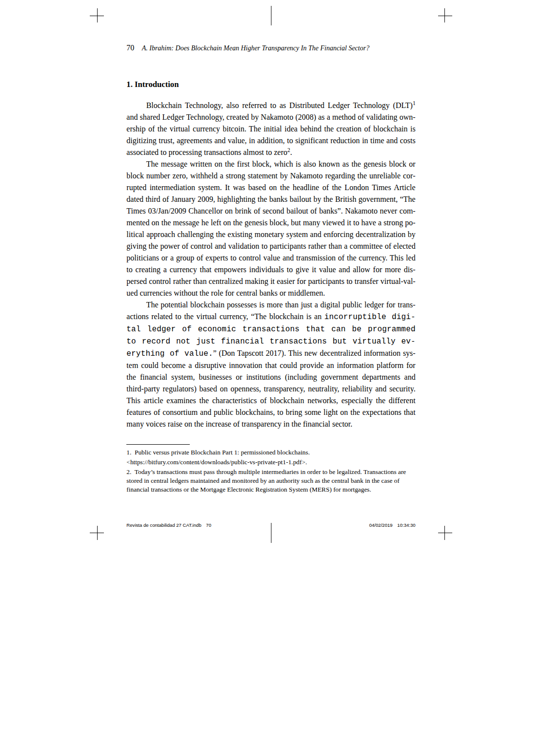70 A. Ibrahim: Does Blockchain Mean Higher Transparency In The Financial Sector?
1. Introduction
Blockchain Technology, also referred to as Distributed Ledger Technology (DLT)1 and shared Ledger Technology, created by Nakamoto (2008) as a method of validating ownership of the virtual currency bitcoin. The initial idea behind the creation of blockchain is digitizing trust, agreements and value, in addition, to significant reduction in time and costs associated to processing transactions almost to zero2.
The message written on the first block, which is also known as the genesis block or block number zero, withheld a strong statement by Nakamoto regarding the unreliable corrupted intermediation system. It was based on the headline of the London Times Article dated third of January 2009, highlighting the banks bailout by the British government, “The Times 03/Jan/2009 Chancellor on brink of second bailout of banks”. Nakamoto never commented on the message he left on the genesis block, but many viewed it to have a strong political approach challenging the existing monetary system and enforcing decentralization by giving the power of control and validation to participants rather than a committee of elected politicians or a group of experts to control value and transmission of the currency. This led to creating a currency that empowers individuals to give it value and allow for more dispersed control rather than centralized making it easier for participants to transfer virtual-valued currencies without the role for central banks or middlemen.
The potential blockchain possesses is more than just a digital public ledger for transactions related to the virtual currency, “The blockchain is an incorruptible digital ledger of economic transactions that can be programmed to record not just financial transactions but virtually everything of value.” (Don Tapscott 2017). This new decentralized information system could become a disruptive innovation that could provide an information platform for the financial system, businesses or institutions (including government departments and third-party regulators) based on openness, transparency, neutrality, reliability and security. This article examines the characteristics of blockchain networks, especially the different features of consortium and public blockchains, to bring some light on the expectations that many voices raise on the increase of transparency in the financial sector.
1. Public versus private Blockchain Part 1: permissioned blockchains.
<https://bitfury.com/content/downloads/public-vs-private-pt1-1.pdf>.
2. Today’s transactions must pass through multiple intermediaries in order to be legalized. Transactions are stored in central ledgers maintained and monitored by an authority such as the central bank in the case of financial transactions or the Mortgage Electronic Registration System (MERS) for mortgages.
Revista de contabilidad 27 CAT.indb 70
04/02/201910:34:30